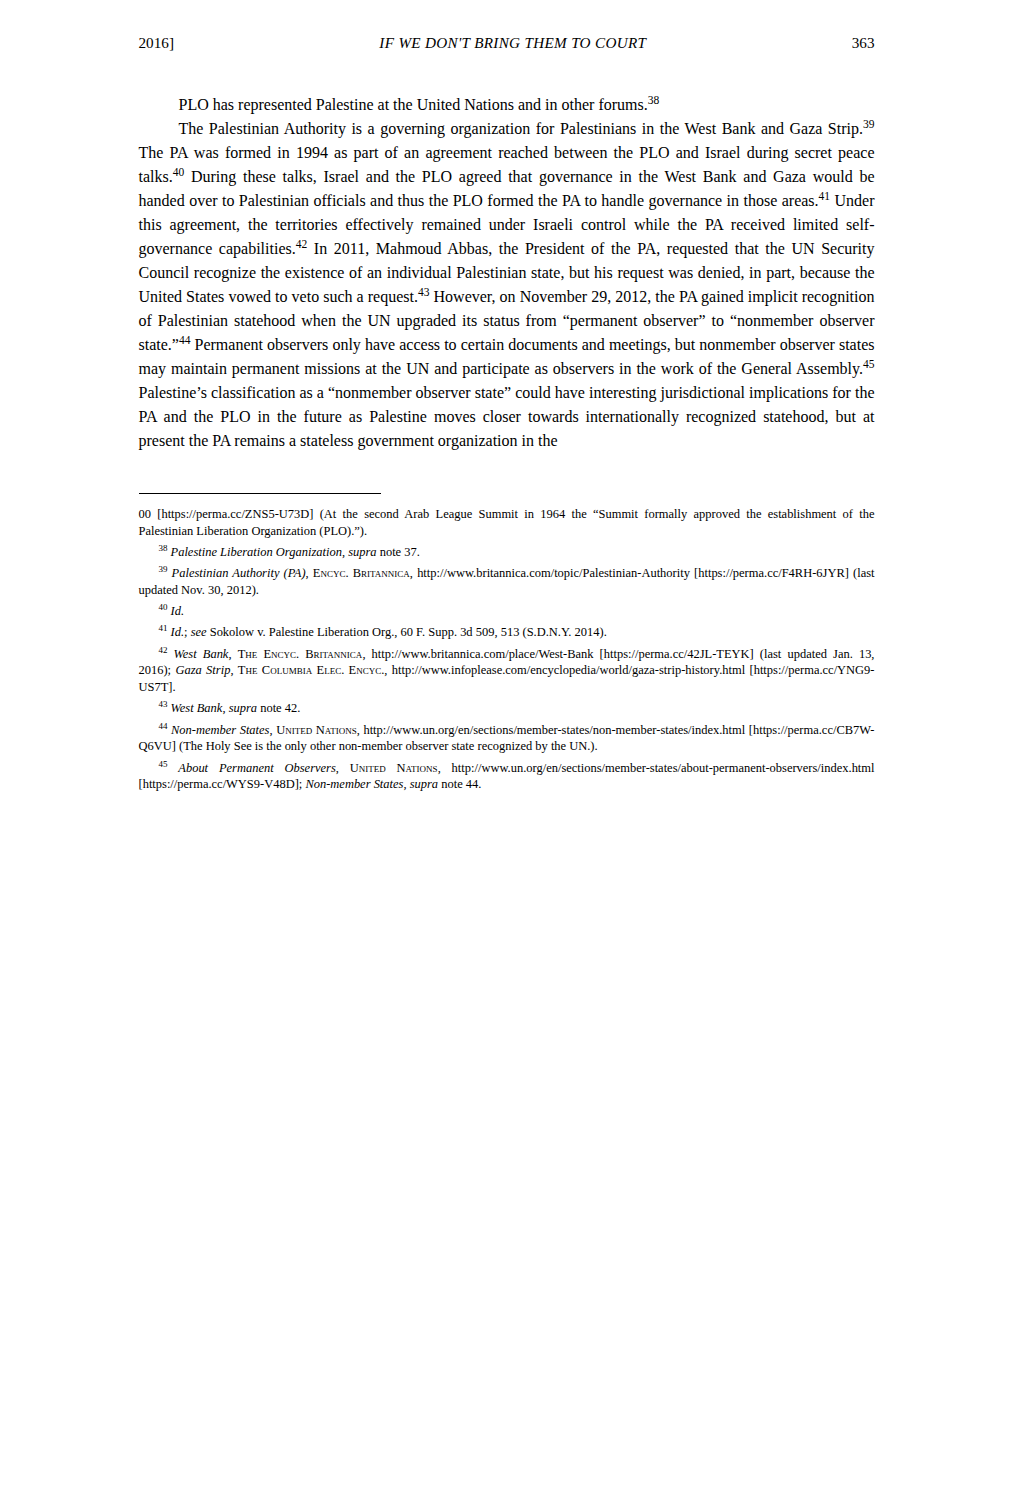2016] If We Don't Bring Them to Court 363
PLO has represented Palestine at the United Nations and in other forums.38
The Palestinian Authority is a governing organization for Palestinians in the West Bank and Gaza Strip.39 The PA was formed in 1994 as part of an agreement reached between the PLO and Israel during secret peace talks.40 During these talks, Israel and the PLO agreed that governance in the West Bank and Gaza would be handed over to Palestinian officials and thus the PLO formed the PA to handle governance in those areas.41 Under this agreement, the territories effectively remained under Israeli control while the PA received limited self-governance capabilities.42 In 2011, Mahmoud Abbas, the President of the PA, requested that the UN Security Council recognize the existence of an individual Palestinian state, but his request was denied, in part, because the United States vowed to veto such a request.43 However, on November 29, 2012, the PA gained implicit recognition of Palestinian statehood when the UN upgraded its status from “permanent observer” to “nonmember observer state.”44 Permanent observers only have access to certain documents and meetings, but nonmember observer states may maintain permanent missions at the UN and participate as observers in the work of the General Assembly.45 Palestine’s classification as a “nonmember observer state” could have interesting jurisdictional implications for the PA and the PLO in the future as Palestine moves closer towards internationally recognized statehood, but at present the PA remains a stateless government organization in the
00 [https://perma.cc/ZNS5-U73D] (At the second Arab League Summit in 1964 the “Summit formally approved the establishment of the Palestinian Liberation Organization (PLO).”).
38 Palestine Liberation Organization, supra note 37.
39 Palestinian Authority (PA), Encyc. Britannica, http://www.britannica.com/topic/Palestinian-Authority [https://perma.cc/F4RH-6JYR] (last updated Nov. 30, 2012).
40 Id.
41 Id.; see Sokolow v. Palestine Liberation Org., 60 F. Supp. 3d 509, 513 (S.D.N.Y. 2014).
42 West Bank, The Encyc. Britannica, http://www.britannica.com/place/West-Bank [https://perma.cc/42JL-TEYK] (last updated Jan. 13, 2016); Gaza Strip, The Columbia Elec. Encyc., http://www.infoplease.com/encyclopedia/world/gaza-strip-history.html [https://perma.cc/YNG9-US7T].
43 West Bank, supra note 42.
44 Non-member States, United Nations, http://www.un.org/en/sections/member-states/non-member-states/index.html [https://perma.cc/CB7W-Q6VU] (The Holy See is the only other non-member observer state recognized by the UN.).
45 About Permanent Observers, United Nations, http://www.un.org/en/sections/member-states/about-permanent-observers/index.html [https://perma.cc/WYS9-V48D]; Non-member States, supra note 44.